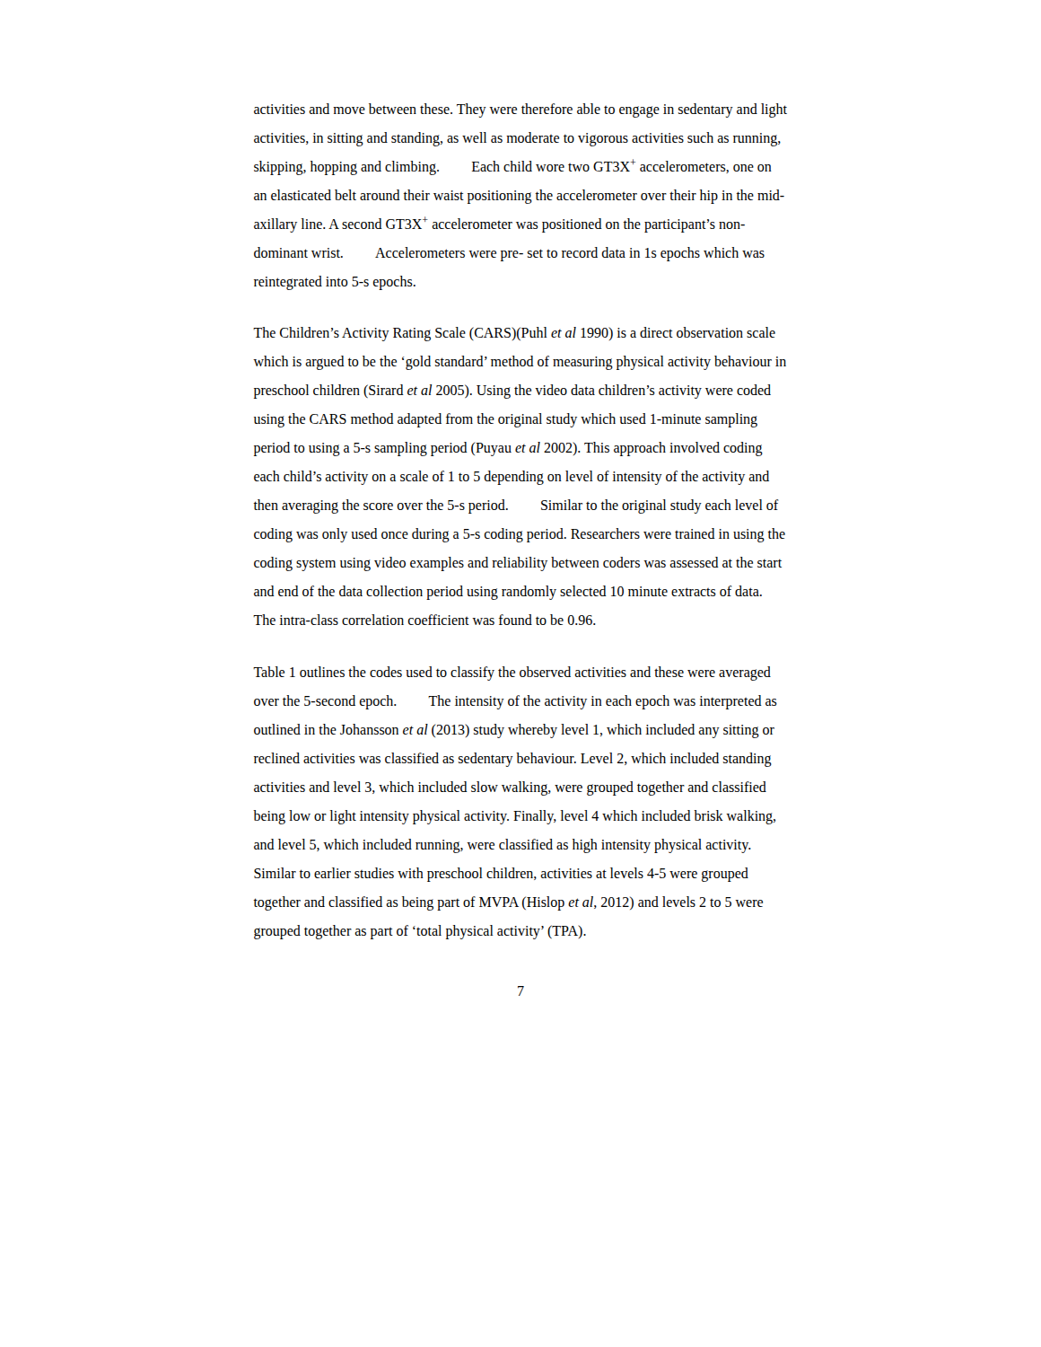activities and move between these. They were therefore able to engage in sedentary and light activities, in sitting and standing, as well as moderate to vigorous activities such as running, skipping, hopping and climbing. Each child wore two GT3X+ accelerometers, one on an elasticated belt around their waist positioning the accelerometer over their hip in the mid-axillary line. A second GT3X+ accelerometer was positioned on the participant’s non-dominant wrist. Accelerometers were pre- set to record data in 1s epochs which was reintegrated into 5-s epochs.
The Children’s Activity Rating Scale (CARS)(Puhl et al 1990) is a direct observation scale which is argued to be the ‘gold standard’ method of measuring physical activity behaviour in preschool children (Sirard et al 2005). Using the video data children’s activity were coded using the CARS method adapted from the original study which used 1-minute sampling period to using a 5-s sampling period (Puyau et al 2002). This approach involved coding each child’s activity on a scale of 1 to 5 depending on level of intensity of the activity and then averaging the score over the 5-s period. Similar to the original study each level of coding was only used once during a 5-s coding period. Researchers were trained in using the coding system using video examples and reliability between coders was assessed at the start and end of the data collection period using randomly selected 10 minute extracts of data. The intra-class correlation coefficient was found to be 0.96.
Table 1 outlines the codes used to classify the observed activities and these were averaged over the 5-second epoch. The intensity of the activity in each epoch was interpreted as outlined in the Johansson et al (2013) study whereby level 1, which included any sitting or reclined activities was classified as sedentary behaviour. Level 2, which included standing activities and level 3, which included slow walking, were grouped together and classified being low or light intensity physical activity. Finally, level 4 which included brisk walking, and level 5, which included running, were classified as high intensity physical activity. Similar to earlier studies with preschool children, activities at levels 4-5 were grouped together and classified as being part of MVPA (Hislop et al, 2012) and levels 2 to 5 were grouped together as part of ‘total physical activity’ (TPA).
7